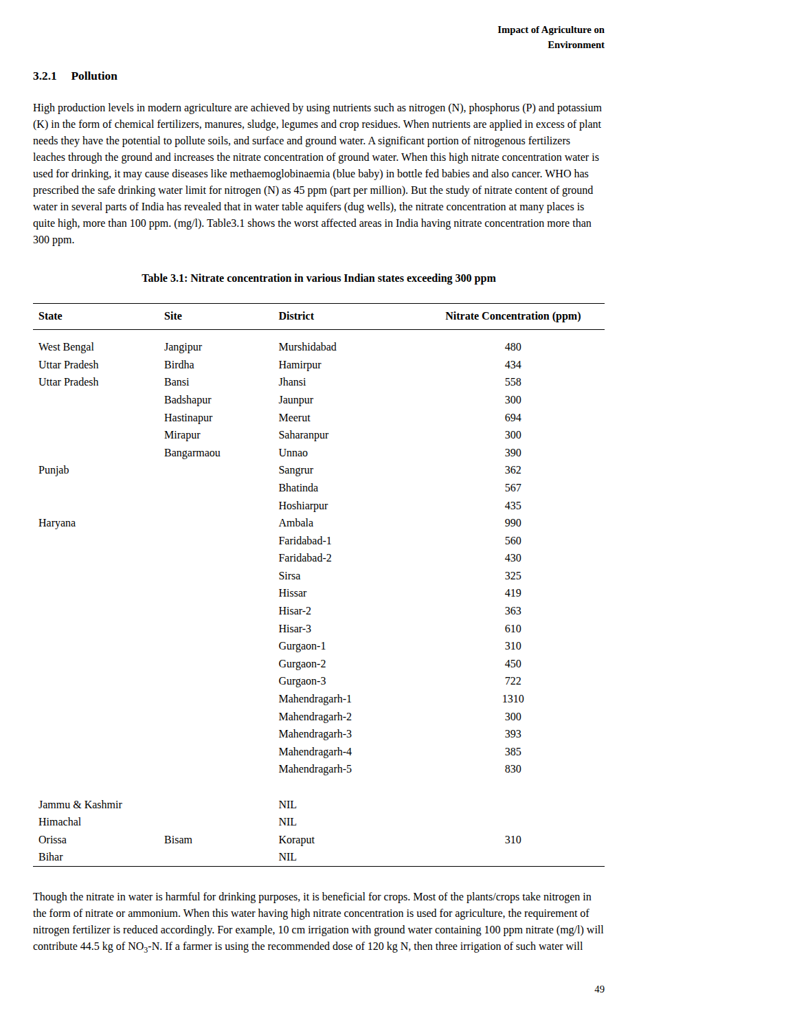Impact of Agriculture on
Environment
3.2.1 Pollution
High production levels in modern agriculture are achieved by using nutrients such as nitrogen (N), phosphorus (P) and potassium (K) in the form of chemical fertilizers, manures, sludge, legumes and crop residues. When nutrients are applied in excess of plant needs they have the potential to pollute soils, and surface and ground water. A significant portion of nitrogenous fertilizers leaches through the ground and increases the nitrate concentration of ground water. When this high nitrate concentration water is used for drinking, it may cause diseases like methaemoglobinaemia (blue baby) in bottle fed babies and also cancer. WHO has prescribed the safe drinking water limit for nitrogen (N) as 45 ppm (part per million). But the study of nitrate content of ground water in several parts of India has revealed that in water table aquifers (dug wells), the nitrate concentration at many places is quite high, more than 100 ppm. (mg/l). Table3.1 shows the worst affected areas in India having nitrate concentration more than 300 ppm.
Table 3.1: Nitrate concentration in various Indian states exceeding 300 ppm
| State | Site | District | Nitrate Concentration (ppm) |
| --- | --- | --- | --- |
| West Bengal | Jangipur | Murshidabad | 480 |
| Uttar Pradesh | Birdha | Hamirpur | 434 |
| Uttar Pradesh | Bansi | Jhansi | 558 |
| | Badshapur | Jaunpur | 300 |
| | Hastinapur | Meerut | 694 |
| | Mirapur | Saharanpur | 300 |
| | Bangarmaou | Unnao | 390 |
| Punjab | | Sangrur | 362 |
| | | Bhatinda | 567 |
| | | Hoshiarpur | 435 |
| Haryana | | Ambala | 990 |
| | | Faridabad-1 | 560 |
| | | Faridabad-2 | 430 |
| | | Sirsa | 325 |
| | | Hissar | 419 |
| | | Hisar-2 | 363 |
| | | Hisar-3 | 610 |
| | | Gurgaon-1 | 310 |
| | | Gurgaon-2 | 450 |
| | | Gurgaon-3 | 722 |
| | | Mahendragarh-1 | 1310 |
| | | Mahendragarh-2 | 300 |
| | | Mahendragarh-3 | 393 |
| | | Mahendragarh-4 | 385 |
| | | Mahendragarh-5 | 830 |
| Jammu & Kashmir | | NIL | |
| Himachal | | NIL | |
| Orissa | Bisam | Koraput | 310 |
| Bihar | | NIL | |
Though the nitrate in water is harmful for drinking purposes, it is beneficial for crops. Most of the plants/crops take nitrogen in the form of nitrate or ammonium. When this water having high nitrate concentration is used for agriculture, the requirement of nitrogen fertilizer is reduced accordingly. For example, 10 cm irrigation with ground water containing 100 ppm nitrate (mg/l) will contribute 44.5 kg of NO3-N. If a farmer is using the recommended dose of 120 kg N, then three irrigation of such water will
49